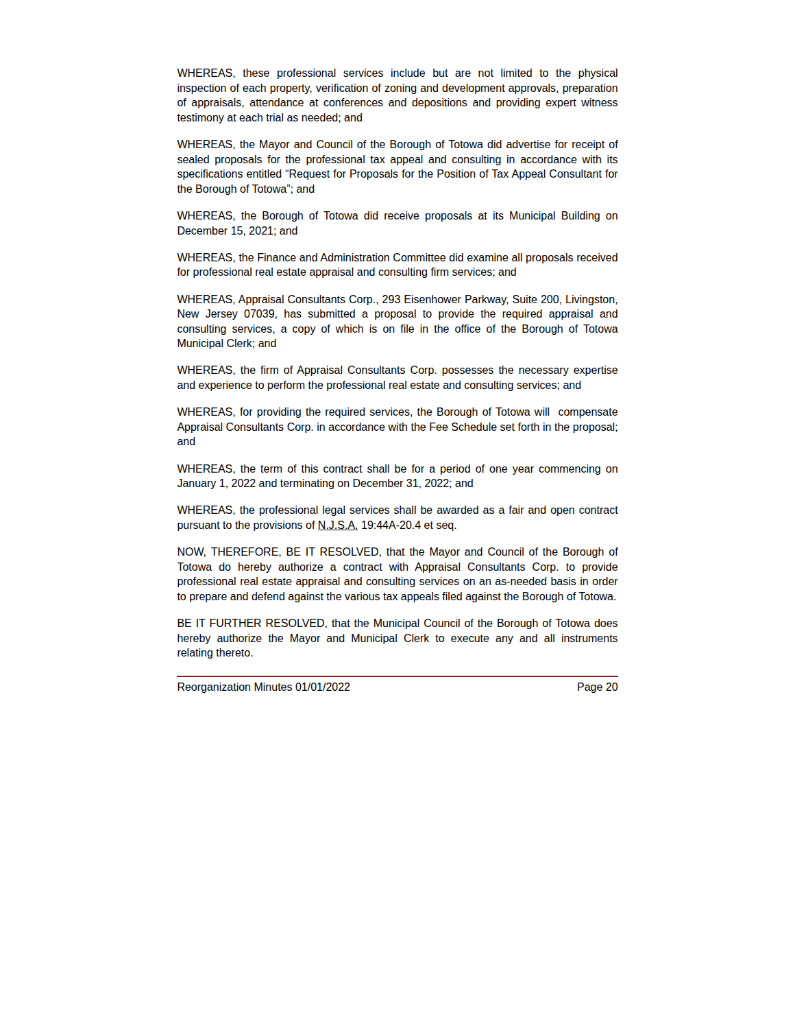WHEREAS, these professional services include but are not limited to the physical inspection of each property, verification of zoning and development approvals, preparation of appraisals, attendance at conferences and depositions and providing expert witness testimony at each trial as needed; and
WHEREAS, the Mayor and Council of the Borough of Totowa did advertise for receipt of sealed proposals for the professional tax appeal and consulting in accordance with its specifications entitled “Request for Proposals for the Position of Tax Appeal Consultant for the Borough of Totowa”; and
WHEREAS, the Borough of Totowa did receive proposals at its Municipal Building on December 15, 2021; and
WHEREAS, the Finance and Administration Committee did examine all proposals received for professional real estate appraisal and consulting firm services; and
WHEREAS, Appraisal Consultants Corp., 293 Eisenhower Parkway, Suite 200, Livingston, New Jersey 07039, has submitted a proposal to provide the required appraisal and consulting services, a copy of which is on file in the office of the Borough of Totowa Municipal Clerk; and
WHEREAS, the firm of Appraisal Consultants Corp. possesses the necessary expertise and experience to perform the professional real estate and consulting services; and
WHEREAS, for providing the required services, the Borough of Totowa will compensate Appraisal Consultants Corp. in accordance with the Fee Schedule set forth in the proposal; and
WHEREAS, the term of this contract shall be for a period of one year commencing on January 1, 2022 and terminating on December 31, 2022; and
WHEREAS, the professional legal services shall be awarded as a fair and open contract pursuant to the provisions of N.J.S.A. 19:44A-20.4 et seq.
NOW, THEREFORE, BE IT RESOLVED, that the Mayor and Council of the Borough of Totowa do hereby authorize a contract with Appraisal Consultants Corp. to provide professional real estate appraisal and consulting services on an as-needed basis in order to prepare and defend against the various tax appeals filed against the Borough of Totowa.
BE IT FURTHER RESOLVED, that the Municipal Council of the Borough of Totowa does hereby authorize the Mayor and Municipal Clerk to execute any and all instruments relating thereto.
Reorganization Minutes 01/01/2022 Page 20